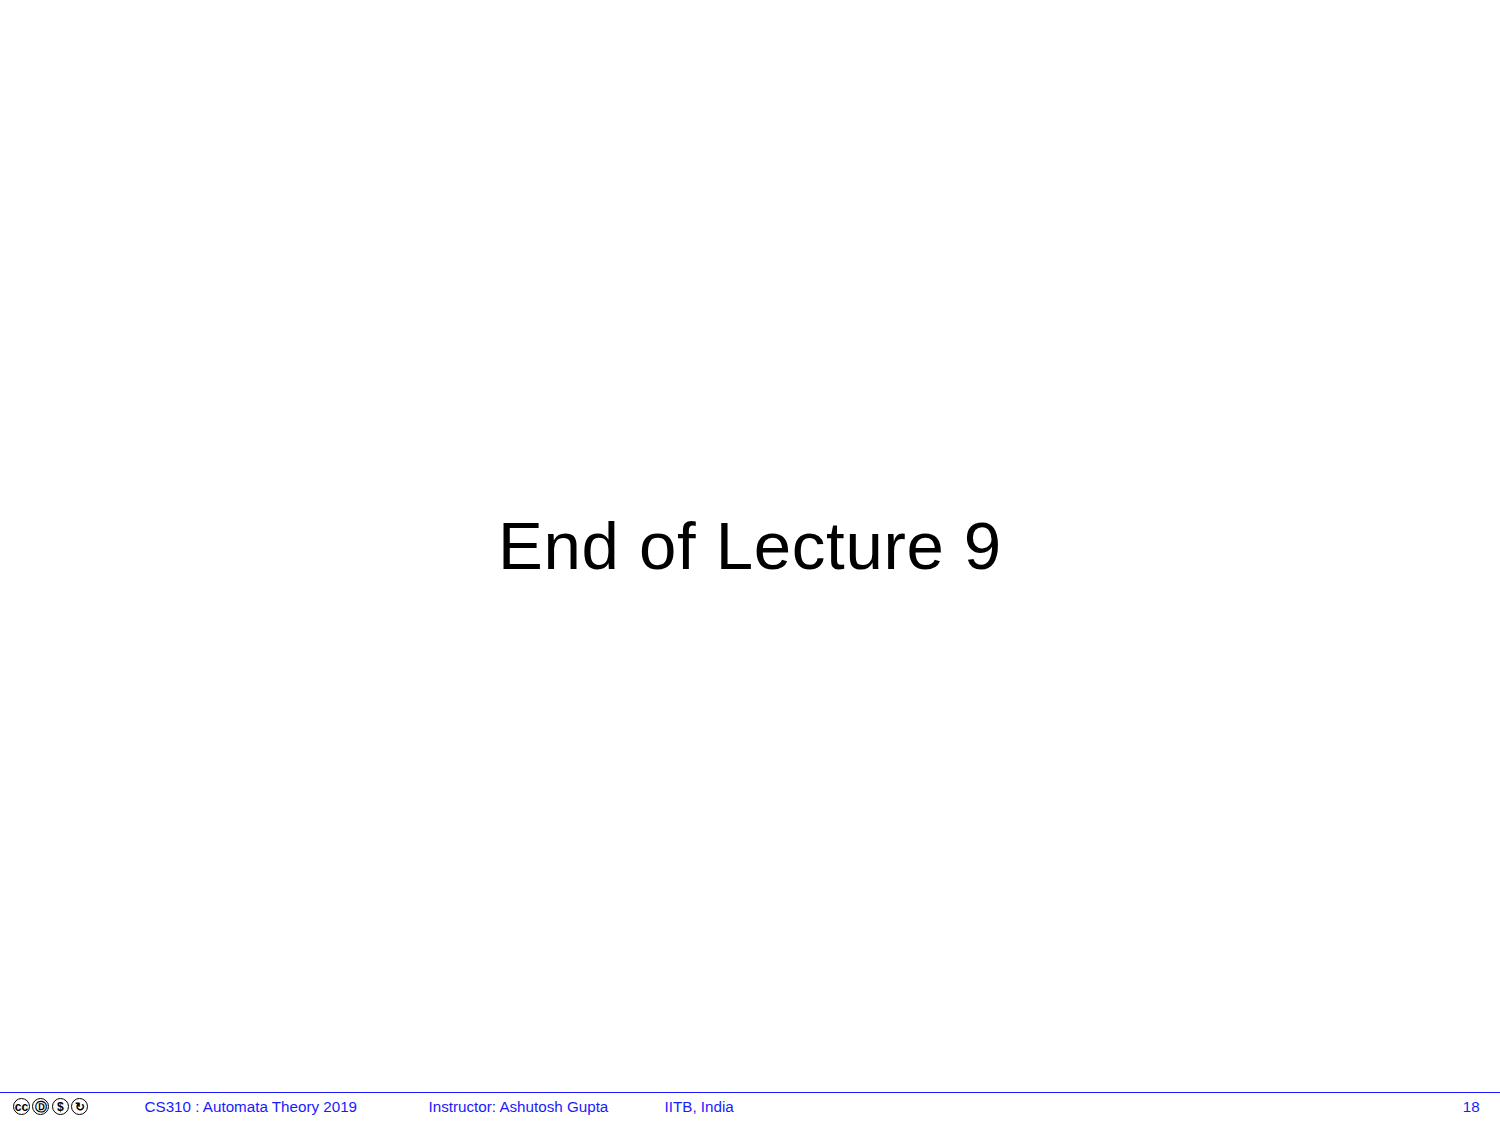End of Lecture 9
ccⒹ$↻ CS310 : Automata Theory 2019 Instructor: Ashutosh Gupta IITB, India 18